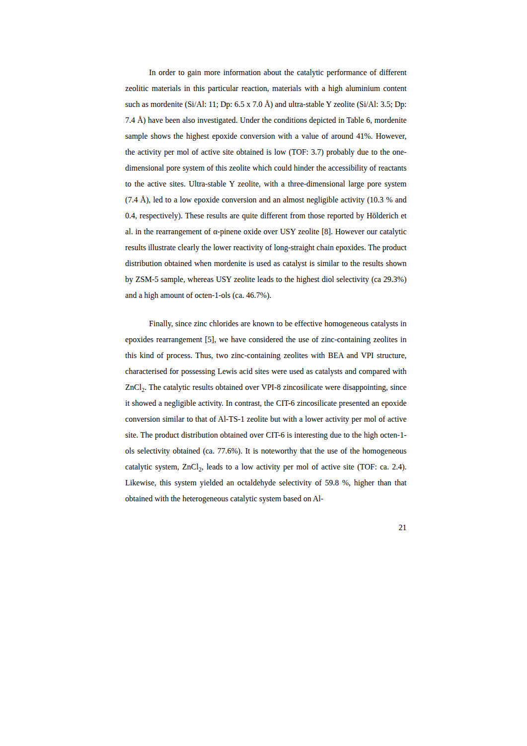In order to gain more information about the catalytic performance of different zeolitic materials in this particular reaction, materials with a high aluminium content such as mordenite (Si/Al: 11; Dp: 6.5 x 7.0 Å) and ultra-stable Y zeolite (Si/Al: 3.5; Dp: 7.4 Å) have been also investigated. Under the conditions depicted in Table 6, mordenite sample shows the highest epoxide conversion with a value of around 41%. However, the activity per mol of active site obtained is low (TOF: 3.7) probably due to the one-dimensional pore system of this zeolite which could hinder the accessibility of reactants to the active sites. Ultra-stable Y zeolite, with a three-dimensional large pore system (7.4 Å), led to a low epoxide conversion and an almost negligible activity (10.3 % and 0.4, respectively). These results are quite different from those reported by Hölderich et al. in the rearrangement of α-pinene oxide over USY zeolite [8]. However our catalytic results illustrate clearly the lower reactivity of long-straight chain epoxides. The product distribution obtained when mordenite is used as catalyst is similar to the results shown by ZSM-5 sample, whereas USY zeolite leads to the highest diol selectivity (ca 29.3%) and a high amount of octen-1-ols (ca. 46.7%).
Finally, since zinc chlorides are known to be effective homogeneous catalysts in epoxides rearrangement [5], we have considered the use of zinc-containing zeolites in this kind of process. Thus, two zinc-containing zeolites with BEA and VPI structure, characterised for possessing Lewis acid sites were used as catalysts and compared with ZnCl2. The catalytic results obtained over VPI-8 zincosilicate were disappointing, since it showed a negligible activity. In contrast, the CIT-6 zincosilicate presented an epoxide conversion similar to that of Al-TS-1 zeolite but with a lower activity per mol of active site. The product distribution obtained over CIT-6 is interesting due to the high octen-1-ols selectivity obtained (ca. 77.6%). It is noteworthy that the use of the homogeneous catalytic system, ZnCl2, leads to a low activity per mol of active site (TOF: ca. 2.4). Likewise, this system yielded an octaldehyde selectivity of 59.8 %, higher than that obtained with the heterogeneous catalytic system based on Al-
21